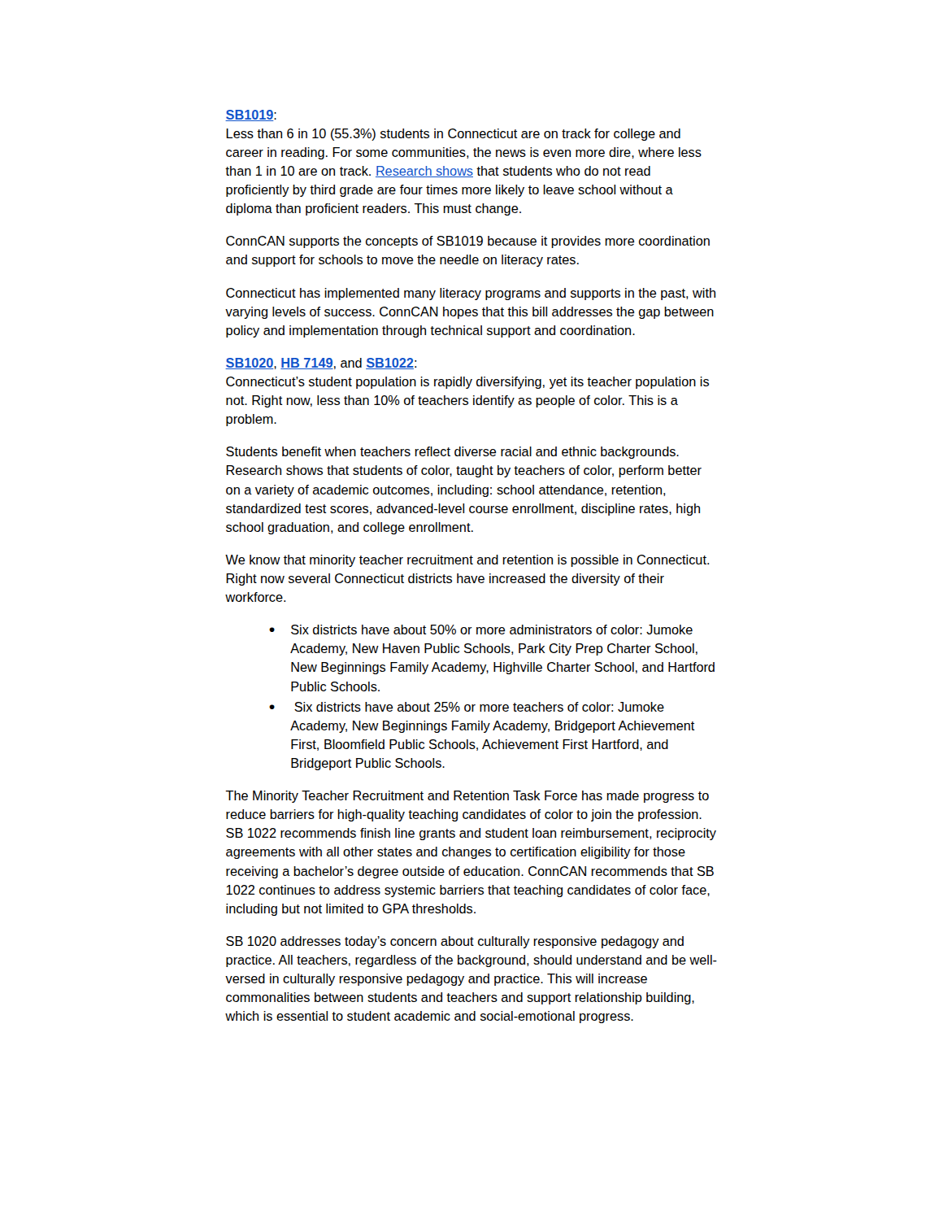SB1019:
Less than 6 in 10 (55.3%) students in Connecticut are on track for college and career in reading. For some communities, the news is even more dire, where less than 1 in 10 are on track. Research shows that students who do not read proficiently by third grade are four times more likely to leave school without a diploma than proficient readers. This must change.
ConnCAN supports the concepts of SB1019 because it provides more coordination and support for schools to move the needle on literacy rates.
Connecticut has implemented many literacy programs and supports in the past, with varying levels of success. ConnCAN hopes that this bill addresses the gap between policy and implementation through technical support and coordination.
SB1020, HB 7149, and SB1022:
Connecticut’s student population is rapidly diversifying, yet its teacher population is not. Right now, less than 10% of teachers identify as people of color. This is a problem.
Students benefit when teachers reflect diverse racial and ethnic backgrounds. Research shows that students of color, taught by teachers of color, perform better on a variety of academic outcomes, including: school attendance, retention, standardized test scores, advanced-level course enrollment, discipline rates, high school graduation, and college enrollment.
We know that minority teacher recruitment and retention is possible in Connecticut. Right now several Connecticut districts have increased the diversity of their workforce.
Six districts have about 50% or more administrators of color: Jumoke Academy, New Haven Public Schools, Park City Prep Charter School, New Beginnings Family Academy, Highville Charter School, and Hartford Public Schools.
Six districts have about 25% or more teachers of color: Jumoke Academy, New Beginnings Family Academy, Bridgeport Achievement First, Bloomfield Public Schools, Achievement First Hartford, and Bridgeport Public Schools.
The Minority Teacher Recruitment and Retention Task Force has made progress to reduce barriers for high-quality teaching candidates of color to join the profession. SB 1022 recommends finish line grants and student loan reimbursement, reciprocity agreements with all other states and changes to certification eligibility for those receiving a bachelor’s degree outside of education. ConnCAN recommends that SB 1022 continues to address systemic barriers that teaching candidates of color face, including but not limited to GPA thresholds.
SB 1020 addresses today’s concern about culturally responsive pedagogy and practice. All teachers, regardless of the background, should understand and be well-versed in culturally responsive pedagogy and practice. This will increase commonalities between students and teachers and support relationship building, which is essential to student academic and social-emotional progress.